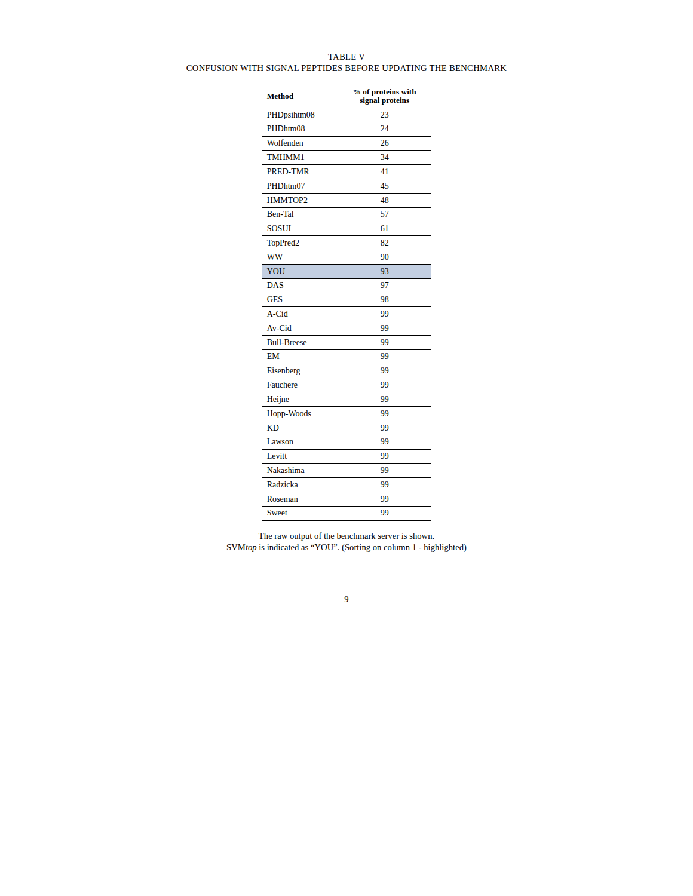TABLE V CONFUSION WITH SIGNAL PEPTIDES BEFORE UPDATING THE BENCHMARK
| Method | % of proteins with signal proteins |
| --- | --- |
| PHDpsihtm08 | 23 |
| PHDhtm08 | 24 |
| Wolfenden | 26 |
| TMHMM1 | 34 |
| PRED-TMR | 41 |
| PHDhtm07 | 45 |
| HMMTOP2 | 48 |
| Ben-Tal | 57 |
| SOSUI | 61 |
| TopPred2 | 82 |
| WW | 90 |
| YOU | 93 |
| DAS | 97 |
| GES | 98 |
| A-Cid | 99 |
| Av-Cid | 99 |
| Bull-Breese | 99 |
| EM | 99 |
| Eisenberg | 99 |
| Fauchere | 99 |
| Heijne | 99 |
| Hopp-Woods | 99 |
| KD | 99 |
| Lawson | 99 |
| Levitt | 99 |
| Nakashima | 99 |
| Radzicka | 99 |
| Roseman | 99 |
| Sweet | 99 |
The raw output of the benchmark server is shown. SVMtop is indicated as “YOU”. (Sorting on column 1 - highlighted)
9